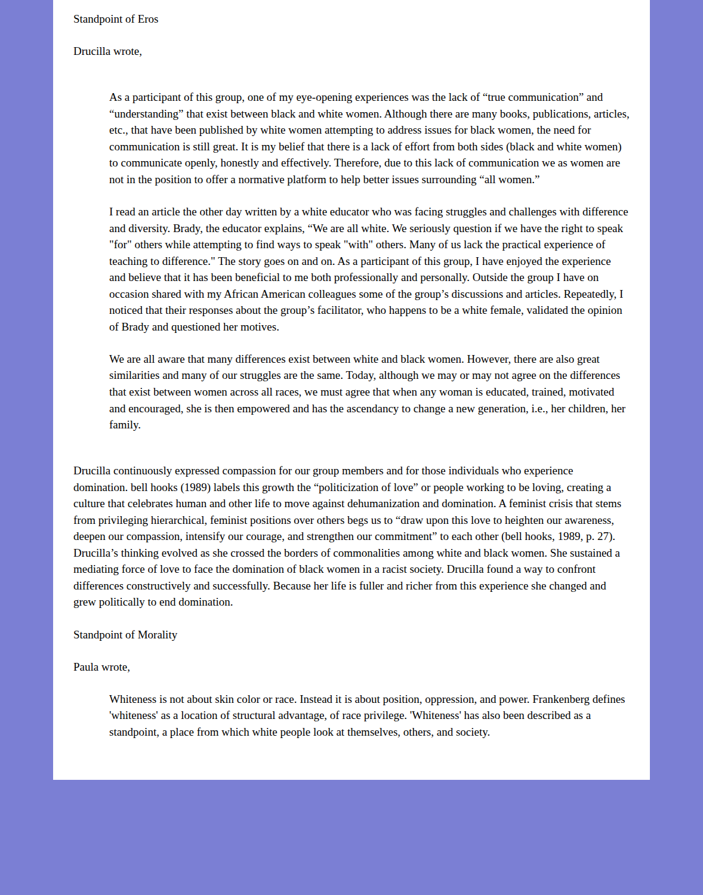Standpoint of Eros
Drucilla wrote,
As a participant of this group, one of my eye-opening experiences was the lack of “true communication” and “understanding” that exist between black and white women. Although there are many books, publications, articles, etc., that have been published by white women attempting to address issues for black women, the need for communication is still great. It is my belief that there is a lack of effort from both sides (black and white women) to communicate openly, honestly and effectively. Therefore, due to this lack of communication we as women are not in the position to offer a normative platform to help better issues surrounding “all women.”
I read an article the other day written by a white educator who was facing struggles and challenges with difference and diversity. Brady, the educator explains, “We are all white. We seriously question if we have the right to speak "for" others while attempting to find ways to speak "with" others. Many of us lack the practical experience of teaching to difference." The story goes on and on. As a participant of this group, I have enjoyed the experience and believe that it has been beneficial to me both professionally and personally. Outside the group I have on occasion shared with my African American colleagues some of the group’s discussions and articles. Repeatedly, I noticed that their responses about the group’s facilitator, who happens to be a white female, validated the opinion of Brady and questioned her motives.
We are all aware that many differences exist between white and black women. However, there are also great similarities and many of our struggles are the same. Today, although we may or may not agree on the differences that exist between women across all races, we must agree that when any woman is educated, trained, motivated and encouraged, she is then empowered and has the ascendancy to change a new generation, i.e., her children, her family.
Drucilla continuously expressed compassion for our group members and for those individuals who experience domination. bell hooks (1989) labels this growth the “politicization of love” or people working to be loving, creating a culture that celebrates human and other life to move against dehumanization and domination. A feminist crisis that stems from privileging hierarchical, feminist positions over others begs us to “draw upon this love to heighten our awareness, deepen our compassion, intensify our courage, and strengthen our commitment” to each other (bell hooks, 1989, p. 27). Drucilla’s thinking evolved as she crossed the borders of commonalities among white and black women. She sustained a mediating force of love to face the domination of black women in a racist society. Drucilla found a way to confront differences constructively and successfully. Because her life is fuller and richer from this experience she changed and grew politically to end domination.
Standpoint of Morality
Paula wrote,
Whiteness is not about skin color or race. Instead it is about position, oppression, and power. Frankenberg defines 'whiteness' as a location of structural advantage, of race privilege. 'Whiteness' has also been described as a standpoint, a place from which white people look at themselves, others, and society.